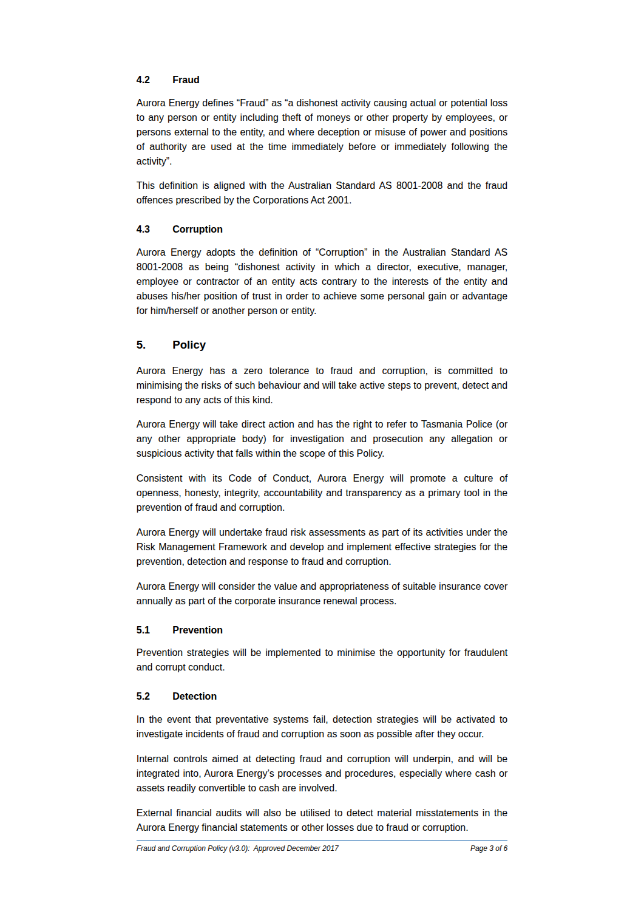4.2 Fraud
Aurora Energy defines “Fraud” as “a dishonest activity causing actual or potential loss to any person or entity including theft of moneys or other property by employees, or persons external to the entity, and where deception or misuse of power and positions of authority are used at the time immediately before or immediately following the activity”.
This definition is aligned with the Australian Standard AS 8001-2008 and the fraud offences prescribed by the Corporations Act 2001.
4.3 Corruption
Aurora Energy adopts the definition of “Corruption” in the Australian Standard AS 8001-2008 as being “dishonest activity in which a director, executive, manager, employee or contractor of an entity acts contrary to the interests of the entity and abuses his/her position of trust in order to achieve some personal gain or advantage for him/herself or another person or entity.
5. Policy
Aurora Energy has a zero tolerance to fraud and corruption, is committed to minimising the risks of such behaviour and will take active steps to prevent, detect and respond to any acts of this kind.
Aurora Energy will take direct action and has the right to refer to Tasmania Police (or any other appropriate body) for investigation and prosecution any allegation or suspicious activity that falls within the scope of this Policy.
Consistent with its Code of Conduct, Aurora Energy will promote a culture of openness, honesty, integrity, accountability and transparency as a primary tool in the prevention of fraud and corruption.
Aurora Energy will undertake fraud risk assessments as part of its activities under the Risk Management Framework and develop and implement effective strategies for the prevention, detection and response to fraud and corruption.
Aurora Energy will consider the value and appropriateness of suitable insurance cover annually as part of the corporate insurance renewal process.
5.1 Prevention
Prevention strategies will be implemented to minimise the opportunity for fraudulent and corrupt conduct.
5.2 Detection
In the event that preventative systems fail, detection strategies will be activated to investigate incidents of fraud and corruption as soon as possible after they occur.
Internal controls aimed at detecting fraud and corruption will underpin, and will be integrated into, Aurora Energy’s processes and procedures, especially where cash or assets readily convertible to cash are involved.
External financial audits will also be utilised to detect material misstatements in the Aurora Energy financial statements or other losses due to fraud or corruption.
Fraud and Corruption Policy (v3.0): Approved December 2017 Page 3 of 6